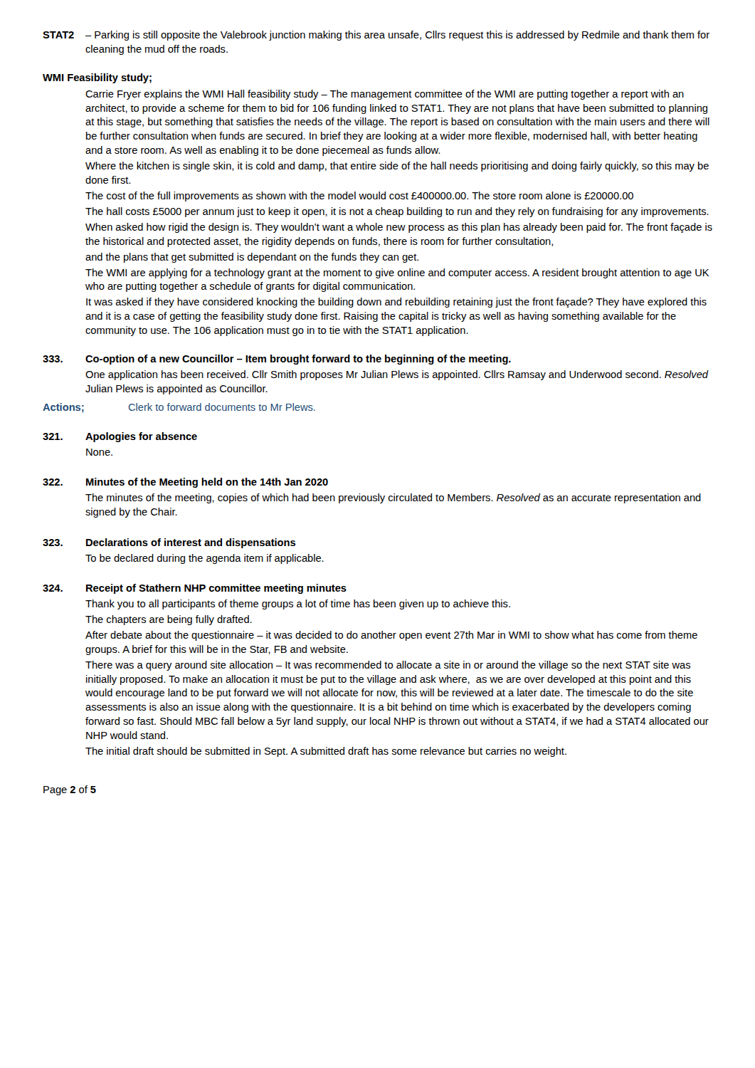STAT2
– Parking is still opposite the Valebrook junction making this area unsafe, Cllrs request this is addressed by Redmile and thank them for cleaning the mud off the roads.
WMI Feasibility study;
Carrie Fryer explains the WMI Hall feasibility study – The management committee of the WMI are putting together a report with an architect, to provide a scheme for them to bid for 106 funding linked to STAT1. They are not plans that have been submitted to planning at this stage, but something that satisfies the needs of the village. The report is based on consultation with the main users and there will be further consultation when funds are secured. In brief they are looking at a wider more flexible, modernised hall, with better heating and a store room. As well as enabling it to be done piecemeal as funds allow.
Where the kitchen is single skin, it is cold and damp, that entire side of the hall needs prioritising and doing fairly quickly, so this may be done first.
The cost of the full improvements as shown with the model would cost £400000.00. The store room alone is £20000.00
The hall costs £5000 per annum just to keep it open, it is not a cheap building to run and they rely on fundraising for any improvements.
When asked how rigid the design is. They wouldn’t want a whole new process as this plan has already been paid for. The front façade is the historical and protected asset, the rigidity depends on funds, there is room for further consultation,
and the plans that get submitted is dependant on the funds they can get.
The WMI are applying for a technology grant at the moment to give online and computer access. A resident brought attention to age UK who are putting together a schedule of grants for digital communication.
It was asked if they have considered knocking the building down and rebuilding retaining just the front façade? They have explored this and it is a case of getting the feasibility study done first. Raising the capital is tricky as well as having something available for the community to use. The 106 application must go in to tie with the STAT1 application.
333.
Co-option of a new Councillor – Item brought forward to the beginning of the meeting.
One application has been received. Cllr Smith proposes Mr Julian Plews is appointed. Cllrs Ramsay and Underwood second. Resolved Julian Plews is appointed as Councillor.
Actions;
Clerk to forward documents to Mr Plews.
321.
Apologies for absence
None.
322.
Minutes of the Meeting held on the 14th Jan 2020
The minutes of the meeting, copies of which had been previously circulated to Members. Resolved as an accurate representation and signed by the Chair.
323.
Declarations of interest and dispensations
To be declared during the agenda item if applicable.
324.
Receipt of Stathern NHP committee meeting minutes
Thank you to all participants of theme groups a lot of time has been given up to achieve this.
The chapters are being fully drafted.
After debate about the questionnaire – it was decided to do another open event 27th Mar in WMI to show what has come from theme groups. A brief for this will be in the Star, FB and website.
There was a query around site allocation – It was recommended to allocate a site in or around the village so the next STAT site was initially proposed. To make an allocation it must be put to the village and ask where, as we are over developed at this point and this would encourage land to be put forward we will not allocate for now, this will be reviewed at a later date. The timescale to do the site assessments is also an issue along with the questionnaire. It is a bit behind on time which is exacerbated by the developers coming forward so fast. Should MBC fall below a 5yr land supply, our local NHP is thrown out without a STAT4, if we had a STAT4 allocated our NHP would stand.
The initial draft should be submitted in Sept. A submitted draft has some relevance but carries no weight.
Page 2 of 5